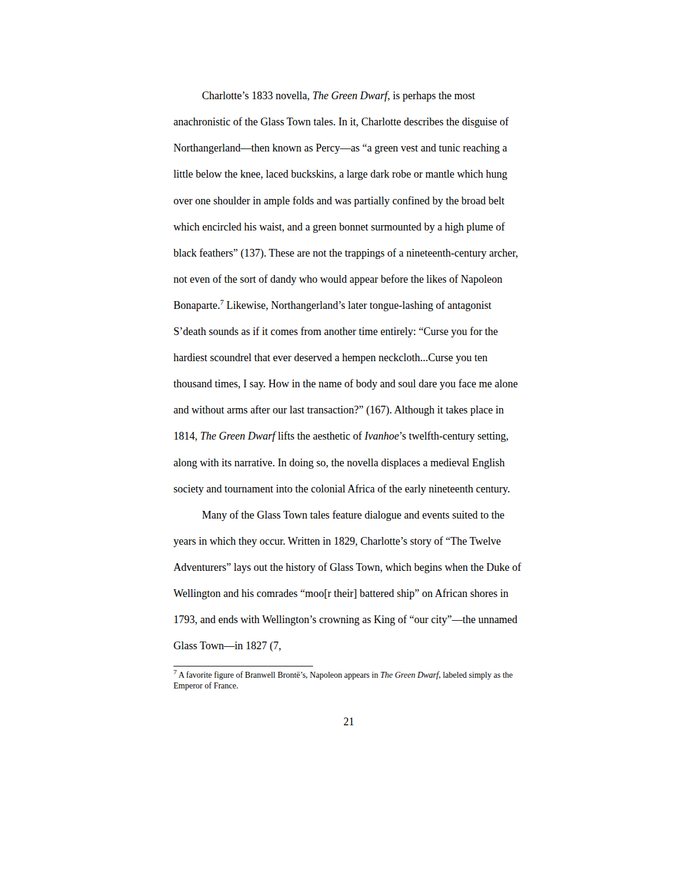Charlotte’s 1833 novella, The Green Dwarf, is perhaps the most anachronistic of the Glass Town tales. In it, Charlotte describes the disguise of Northangerland—then known as Percy—as “a green vest and tunic reaching a little below the knee, laced buckskins, a large dark robe or mantle which hung over one shoulder in ample folds and was partially confined by the broad belt which encircled his waist, and a green bonnet surmounted by a high plume of black feathers” (137). These are not the trappings of a nineteenth-century archer, not even of the sort of dandy who would appear before the likes of Napoleon Bonaparte.7 Likewise, Northangerland’s later tongue-lashing of antagonist S’death sounds as if it comes from another time entirely: “Curse you for the hardiest scoundrel that ever deserved a hempen neckcloth...Curse you ten thousand times, I say. How in the name of body and soul dare you face me alone and without arms after our last transaction?” (167). Although it takes place in 1814, The Green Dwarf lifts the aesthetic of Ivanhoe’s twelfth-century setting, along with its narrative. In doing so, the novella displaces a medieval English society and tournament into the colonial Africa of the early nineteenth century.
Many of the Glass Town tales feature dialogue and events suited to the years in which they occur. Written in 1829, Charlotte’s story of “The Twelve Adventurers” lays out the history of Glass Town, which begins when the Duke of Wellington and his comrades “moo[r their] battered ship” on African shores in 1793, and ends with Wellington’s crowning as King of “our city”—the unnamed Glass Town—in 1827 (7,
7 A favorite figure of Branwell Brontë’s, Napoleon appears in The Green Dwarf, labeled simply as the Emperor of France.
21